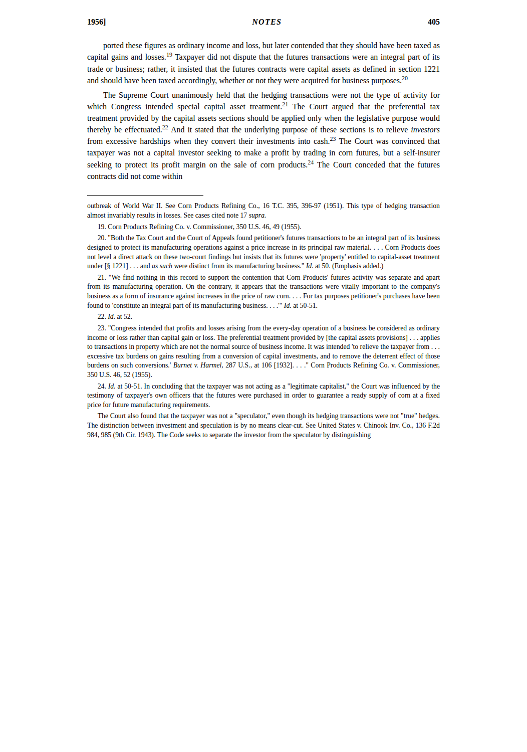1956] Notes 405
ported these figures as ordinary income and loss, but later contended that they should have been taxed as capital gains and losses.19 Taxpayer did not dispute that the futures transactions were an integral part of its trade or business; rather, it insisted that the futures contracts were capital assets as defined in section 1221 and should have been taxed accordingly, whether or not they were acquired for business purposes.20
The Supreme Court unanimously held that the hedging transactions were not the type of activity for which Congress intended special capital asset treatment.21 The Court argued that the preferential tax treatment provided by the capital assets sections should be applied only when the legislative purpose would thereby be effectuated.22 And it stated that the underlying purpose of these sections is to relieve investors from excessive hardships when they convert their investments into cash.23 The Court was convinced that taxpayer was not a capital investor seeking to make a profit by trading in corn futures, but a self-insurer seeking to protect its profit margin on the sale of corn products.24 The Court conceded that the futures contracts did not come within
outbreak of World War II. See Corn Products Refining Co., 16 T.C. 395, 396-97 (1951). This type of hedging transaction almost invariably results in losses. See cases cited note 17 supra.
19. Corn Products Refining Co. v. Commissioner, 350 U.S. 46, 49 (1955).
20. "Both the Tax Court and the Court of Appeals found petitioner's futures transactions to be an integral part of its business designed to protect its manufacturing operations against a price increase in its principal raw material. . . . Corn Products does not level a direct attack on these two-court findings but insists that its futures were 'property' entitled to capital-asset treatment under [§ 1221] . . . and as such were distinct from its manufacturing business." Id. at 50. (Emphasis added.)
21. "We find nothing in this record to support the contention that Corn Products' futures activity was separate and apart from its manufacturing operation. On the contrary, it appears that the transactions were vitally important to the company's business as a form of insurance against increases in the price of raw corn. . . . For tax purposes petitioner's purchases have been found to 'constitute an integral part of its manufacturing business. . . .'" Id. at 50-51.
22. Id. at 52.
23. "Congress intended that profits and losses arising from the every-day operation of a business be considered as ordinary income or loss rather than capital gain or loss. The preferential treatment provided by [the capital assets provisions] . . . applies to transactions in property which are not the normal source of business income. It was intended 'to relieve the taxpayer from . . . excessive tax burdens on gains resulting from a conversion of capital investments, and to remove the deterrent effect of those burdens on such conversions.' Burnet v. Harmel, 287 U.S., at 106 [1932]. . . ." Corn Products Refining Co. v. Commissioner, 350 U.S. 46, 52 (1955).
24. Id. at 50-51. In concluding that the taxpayer was not acting as a "legitimate capitalist," the Court was influenced by the testimony of taxpayer's own officers that the futures were purchased in order to guarantee a ready supply of corn at a fixed price for future manufacturing requirements.
The Court also found that the taxpayer was not a "speculator," even though its hedging transactions were not "true" hedges. The distinction between investment and speculation is by no means clear-cut. See United States v. Chinook Inv. Co., 136 F.2d 984, 985 (9th Cir. 1943). The Code seeks to separate the investor from the speculator by distinguishing